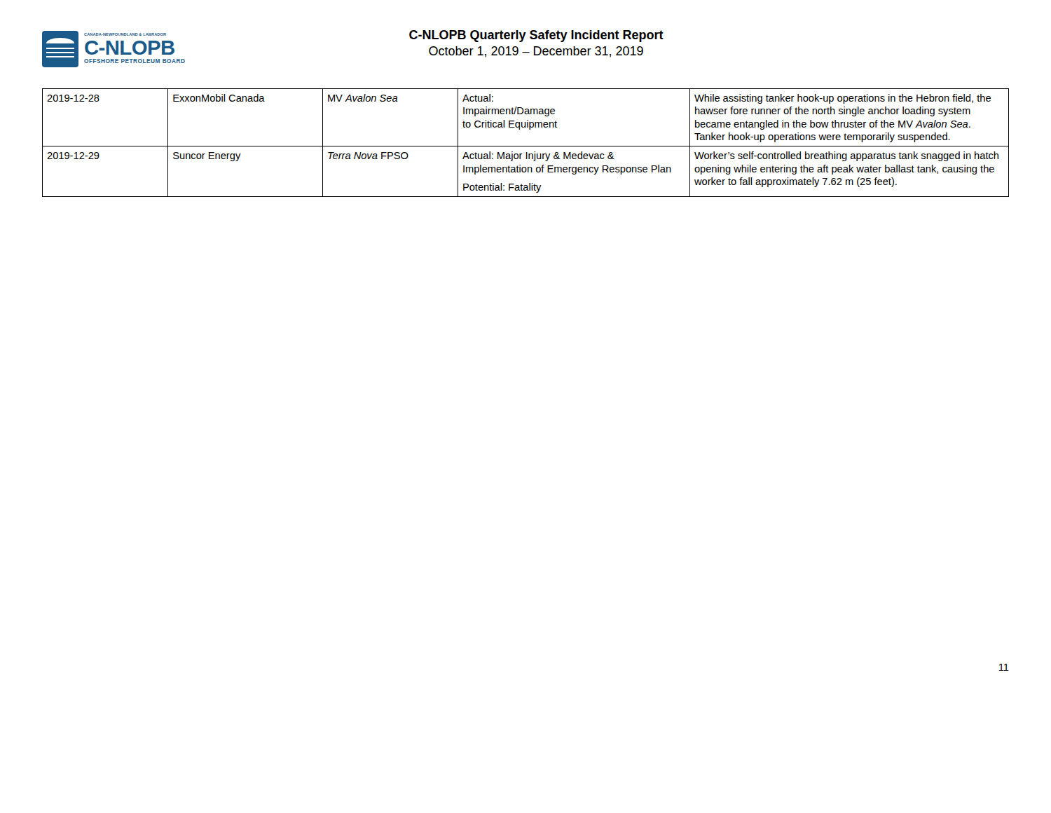CANADA-NEWFOUNDLAND & LABRADOR
C-NLOPB
OFFSHORE PETROLEUM BOARD
C-NLOPB Quarterly Safety Incident Report
October 1, 2019 – December 31, 2019
| 2019-12-28 | ExxonMobil Canada | MV Avalon Sea | Actual: Impairment/Damage to Critical Equipment | While assisting tanker hook-up operations in the Hebron field, the hawser fore runner of the north single anchor loading system became entangled in the bow thruster of the MV Avalon Sea . Tanker hook-up operations were temporarily suspended. |
| 2019-12-29 | Suncor Energy | Terra Nova FPSO | Actual: Major Injury & Medevac & Implementation of Emergency Response Plan Potential: Fatality | Worker’s self-controlled breathing apparatus tank snagged in hatch opening while entering the aft peak water ballast tank, causing the worker to fall approximately 7.62 m (25 feet). |
11